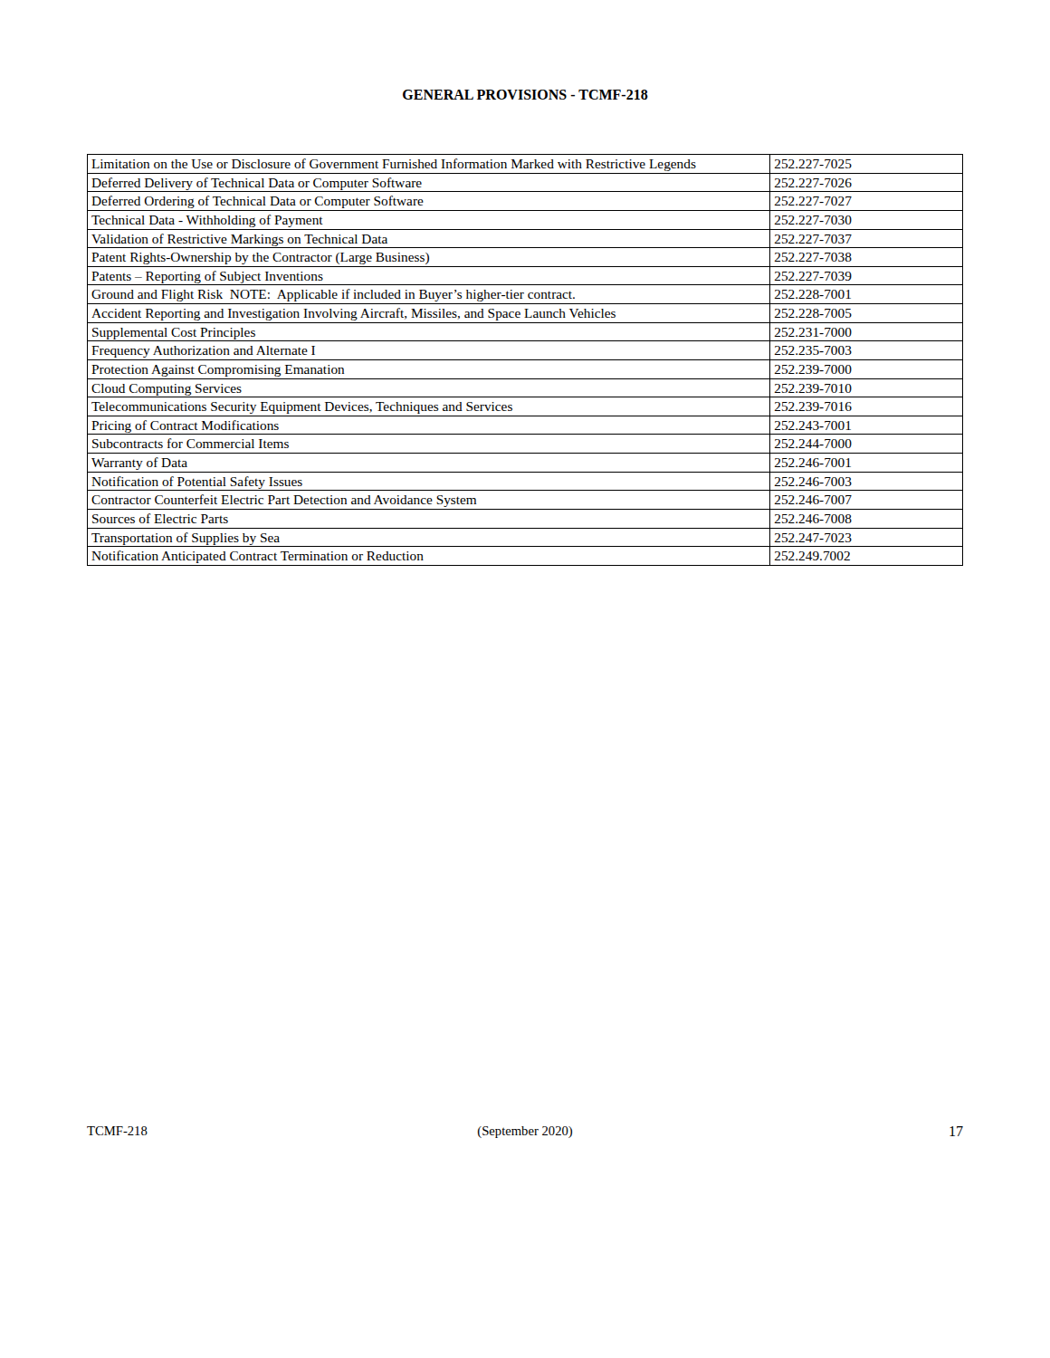GENERAL PROVISIONS - TCMF-218
| Limitation on the Use or Disclosure of Government Furnished Information Marked with Restrictive Legends | 252.227-7025 |
| Deferred Delivery of Technical Data or Computer Software | 252.227-7026 |
| Deferred Ordering of Technical Data or Computer Software | 252.227-7027 |
| Technical Data - Withholding of Payment | 252.227-7030 |
| Validation of Restrictive Markings on Technical Data | 252.227-7037 |
| Patent Rights-Ownership by the Contractor (Large Business) | 252.227-7038 |
| Patents – Reporting of Subject Inventions | 252.227-7039 |
| Ground and Flight Risk NOTE: Applicable if included in Buyer’s higher-tier contract. | 252.228-7001 |
| Accident Reporting and Investigation Involving Aircraft, Missiles, and Space Launch Vehicles | 252.228-7005 |
| Supplemental Cost Principles | 252.231-7000 |
| Frequency Authorization and Alternate I | 252.235-7003 |
| Protection Against Compromising Emanation | 252.239-7000 |
| Cloud Computing Services | 252.239-7010 |
| Telecommunications Security Equipment Devices, Techniques and Services | 252.239-7016 |
| Pricing of Contract Modifications | 252.243-7001 |
| Subcontracts for Commercial Items | 252.244-7000 |
| Warranty of Data | 252.246-7001 |
| Notification of Potential Safety Issues | 252.246-7003 |
| Contractor Counterfeit Electric Part Detection and Avoidance System | 252.246-7007 |
| Sources of Electric Parts | 252.246-7008 |
| Transportation of Supplies by Sea | 252.247-7023 |
| Notification Anticipated Contract Termination or Reduction | 252.249.7002 |
| TCMF-218 | (September 2020) | 17 |